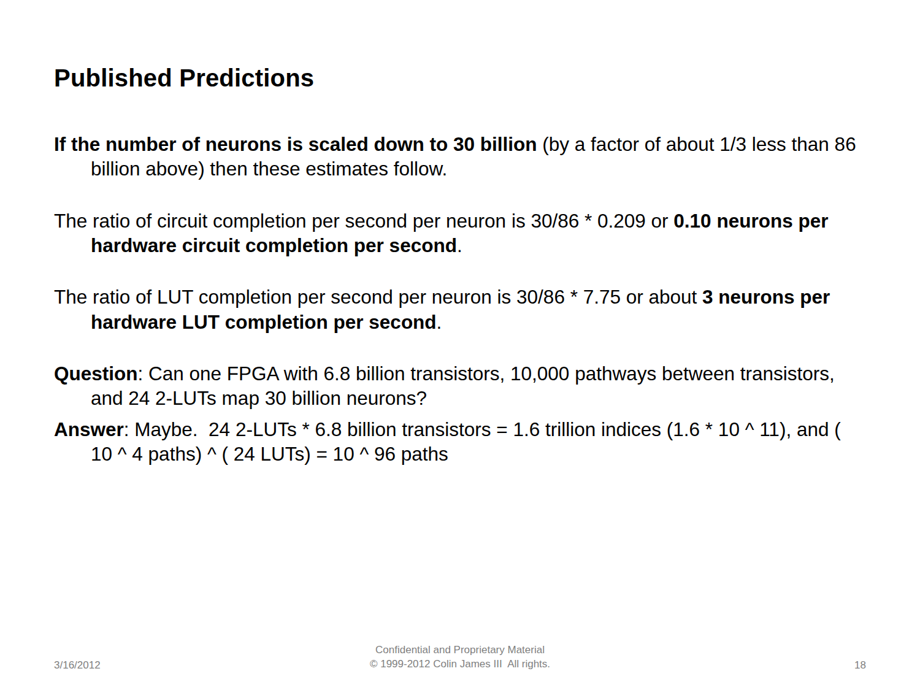Published Predictions
If the number of neurons is scaled down to 30 billion (by a factor of about 1/3 less than 86 billion above) then these estimates follow.
The ratio of circuit completion per second per neuron is 30/86 * 0.209 or 0.10 neurons per hardware circuit completion per second.
The ratio of LUT completion per second per neuron is 30/86 * 7.75 or about 3 neurons per hardware LUT completion per second.
Question: Can one FPGA with 6.8 billion transistors, 10,000 pathways between transistors, and 24 2-LUTs map 30 billion neurons?
Answer: Maybe. 24 2-LUTs * 6.8 billion transistors = 1.6 trillion indices (1.6 * 10 ^ 11), and ( 10 ^ 4 paths) ^ ( 24 LUTs) = 10 ^ 96 paths
3/16/2012
Confidential and Proprietary Material
© 1999-2012 Colin James III All rights.
18